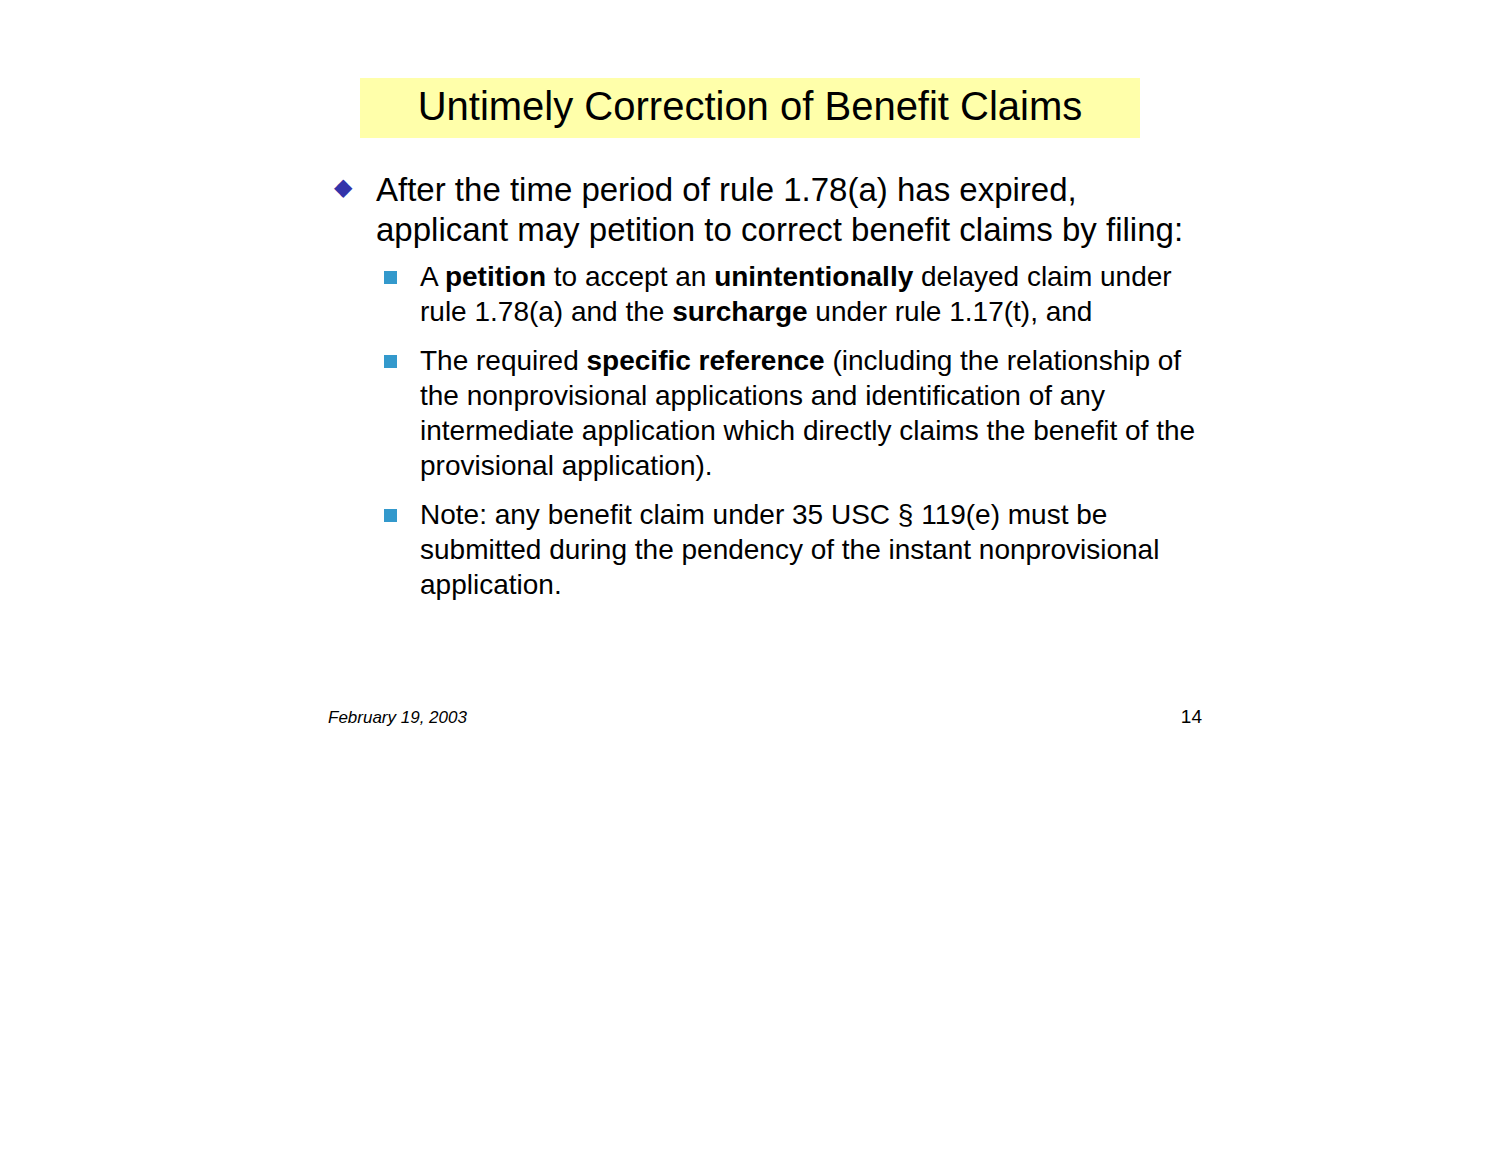Untimely Correction of Benefit Claims
After the time period of rule 1.78(a) has expired, applicant may petition to correct benefit claims by filing:
A petition to accept an unintentionally delayed claim under rule 1.78(a) and the surcharge under rule 1.17(t), and
The required specific reference (including the relationship of the nonprovisional applications and identification of any intermediate application which directly claims the benefit of the provisional application).
Note: any benefit claim under 35 USC § 119(e) must be submitted during the pendency of the instant nonprovisional application.
February 19, 2003
14